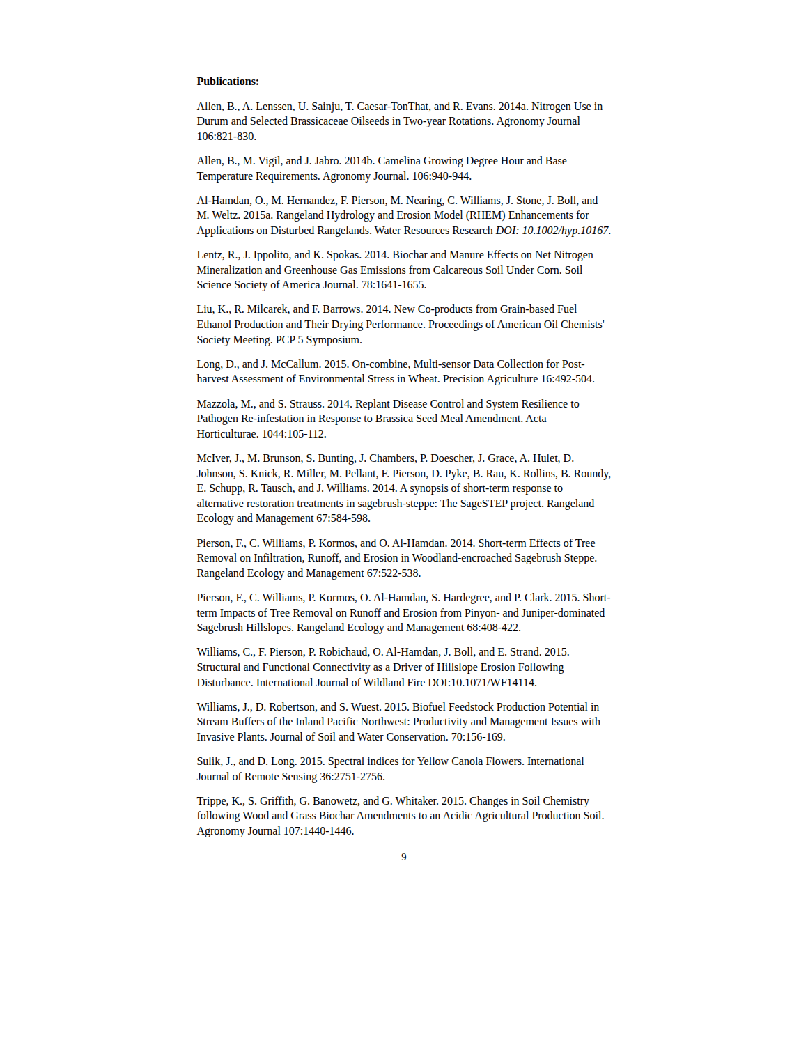Publications:
Allen, B., A. Lenssen, U. Sainju, T. Caesar-TonThat, and R. Evans. 2014a. Nitrogen Use in Durum and Selected Brassicaceae Oilseeds in Two-year Rotations. Agronomy Journal 106:821-830.
Allen, B., M. Vigil, and J. Jabro. 2014b. Camelina Growing Degree Hour and Base Temperature Requirements. Agronomy Journal. 106:940-944.
Al-Hamdan, O., M. Hernandez, F. Pierson, M. Nearing, C. Williams, J. Stone, J. Boll, and M. Weltz. 2015a. Rangeland Hydrology and Erosion Model (RHEM) Enhancements for Applications on Disturbed Rangelands. Water Resources Research DOI: 10.1002/hyp.10167.
Lentz, R., J. Ippolito, and K. Spokas. 2014. Biochar and Manure Effects on Net Nitrogen Mineralization and Greenhouse Gas Emissions from Calcareous Soil Under Corn. Soil Science Society of America Journal. 78:1641-1655.
Liu, K., R. Milcarek, and F. Barrows. 2014. New Co-products from Grain-based Fuel Ethanol Production and Their Drying Performance. Proceedings of American Oil Chemists' Society Meeting. PCP 5 Symposium.
Long, D., and J. McCallum. 2015. On-combine, Multi-sensor Data Collection for Post-harvest Assessment of Environmental Stress in Wheat. Precision Agriculture 16:492-504.
Mazzola, M., and S. Strauss. 2014. Replant Disease Control and System Resilience to Pathogen Re-infestation in Response to Brassica Seed Meal Amendment. Acta Horticulturae. 1044:105-112.
McIver, J., M. Brunson, S. Bunting, J. Chambers, P. Doescher, J. Grace, A. Hulet, D. Johnson, S. Knick, R. Miller, M. Pellant, F. Pierson, D. Pyke, B. Rau, K. Rollins, B. Roundy, E. Schupp, R. Tausch, and J. Williams. 2014. A synopsis of short-term response to alternative restoration treatments in sagebrush-steppe: The SageSTEP project. Rangeland Ecology and Management 67:584-598.
Pierson, F., C. Williams, P. Kormos, and O. Al-Hamdan. 2014. Short-term Effects of Tree Removal on Infiltration, Runoff, and Erosion in Woodland-encroached Sagebrush Steppe. Rangeland Ecology and Management 67:522-538.
Pierson, F., C. Williams, P. Kormos, O. Al-Hamdan, S. Hardegree, and P. Clark. 2015. Short-term Impacts of Tree Removal on Runoff and Erosion from Pinyon- and Juniper-dominated Sagebrush Hillslopes. Rangeland Ecology and Management 68:408-422.
Williams, C., F. Pierson, P. Robichaud, O. Al-Hamdan, J. Boll, and E. Strand. 2015. Structural and Functional Connectivity as a Driver of Hillslope Erosion Following Disturbance. International Journal of Wildland Fire DOI:10.1071/WF14114.
Williams, J., D. Robertson, and S. Wuest. 2015. Biofuel Feedstock Production Potential in Stream Buffers of the Inland Pacific Northwest: Productivity and Management Issues with Invasive Plants. Journal of Soil and Water Conservation. 70:156-169.
Sulik, J., and D. Long. 2015. Spectral indices for Yellow Canola Flowers. International Journal of Remote Sensing 36:2751-2756.
Trippe, K., S. Griffith, G. Banowetz, and G. Whitaker. 2015. Changes in Soil Chemistry following Wood and Grass Biochar Amendments to an Acidic Agricultural Production Soil. Agronomy Journal 107:1440-1446.
9